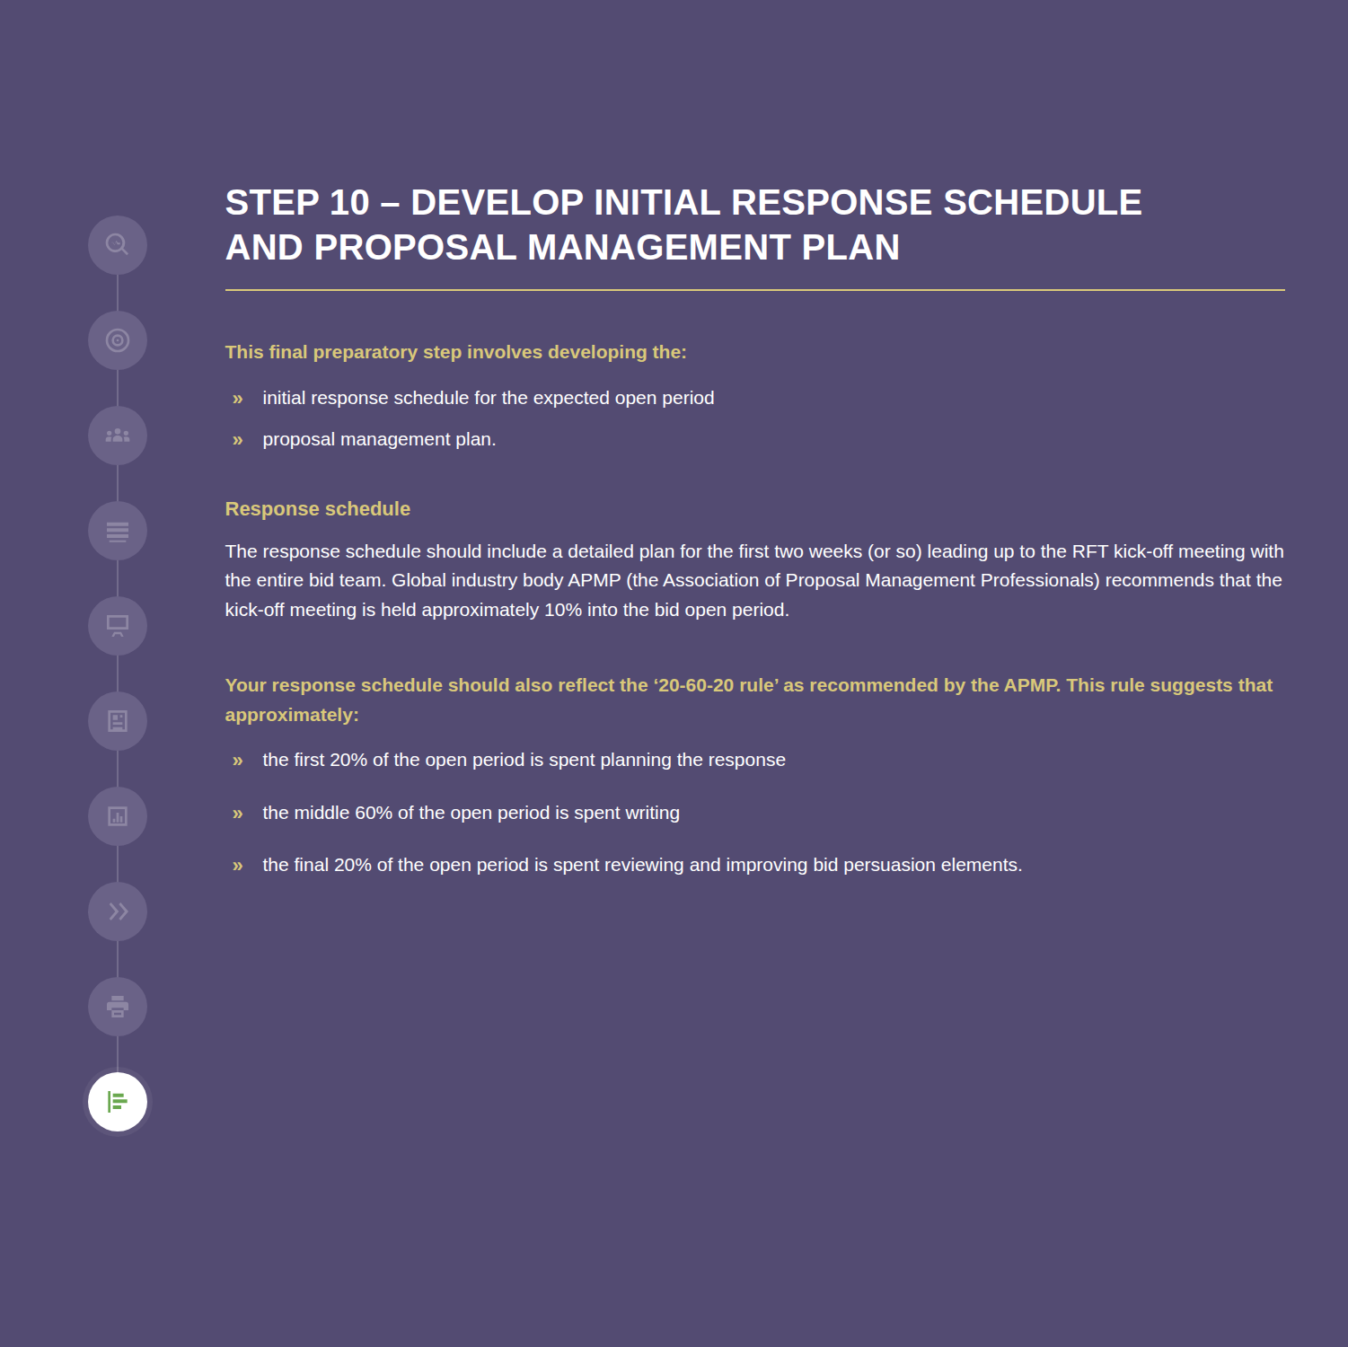Step 10 – Develop initial response schedule
and proposal management plan
This final preparatory step involves developing the:
initial response schedule for the expected open period
proposal management plan.
Response schedule
The response schedule should include a detailed plan for the first two weeks (or so) leading up to the RFT kick-off meeting with the entire bid team. Global industry body APMP (the Association of Proposal Management Professionals) recommends that the kick-off meeting is held approximately 10% into the bid open period.
Your response schedule should also reflect the ‘20-60-20 rule’ as recommended by the APMP. This rule suggests that approximately:
the first 20% of the open period is spent planning the response
the middle 60% of the open period is spent writing
the final 20% of the open period is spent reviewing and improving bid persuasion elements.